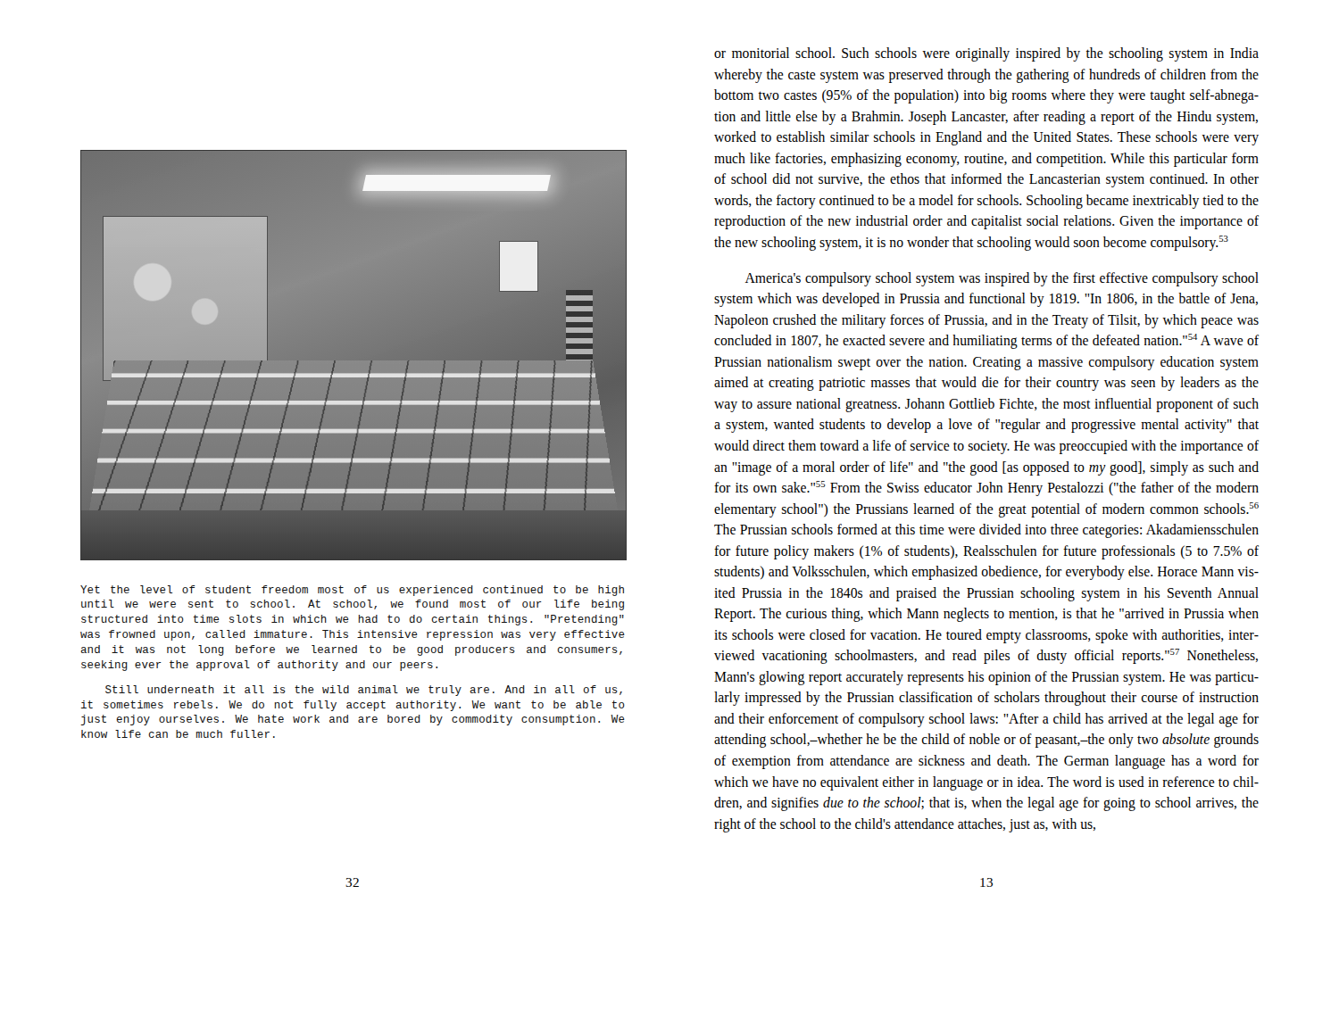Yet the level of student freedom most of us experienced continued to be high until we were sent to school. At school, we found most of our life being structured into time slots in which we had to do certain things. "Pretending" was frowned upon, called immature. This intensive repression was very effective and it was not long before we learned to be good producers and consumers, seeking ever the approval of authority and our peers.
Still underneath it all is the wild animal we truly are. And in all of us, it sometimes rebels. We do not fully accept authority. We want to be able to just enjoy ourselves. We hate work and are bored by commodity consumption. We know life can be much fuller.
32
or monitorial school. Such schools were originally inspired by the schooling system in India whereby the caste system was preserved through the gathering of hundreds of children from the bottom two castes (95% of the population) into big rooms where they were taught self-abnegation and little else by a Brahmin. Joseph Lancaster, after reading a report of the Hindu system, worked to establish similar schools in England and the United States. These schools were very much like factories, emphasizing economy, routine, and competition. While this particular form of school did not survive, the ethos that informed the Lancasterian system continued. In other words, the factory continued to be a model for schools. Schooling became inextricably tied to the reproduction of the new industrial order and capitalist social relations. Given the importance of the new schooling system, it is no wonder that schooling would soon become compulsory.53
America's compulsory school system was inspired by the first effective compulsory school system which was developed in Prussia and functional by 1819. "In 1806, in the battle of Jena, Napoleon crushed the military forces of Prussia, and in the Treaty of Tilsit, by which peace was concluded in 1807, he exacted severe and humiliating terms of the defeated nation."54 A wave of Prussian nationalism swept over the nation. Creating a massive compulsory education system aimed at creating patriotic masses that would die for their country was seen by leaders as the way to assure national greatness. Johann Gottlieb Fichte, the most influential proponent of such a system, wanted students to develop a love of "regular and progressive mental activity" that would direct them toward a life of service to society. He was preoccupied with the importance of an "image of a moral order of life" and "the good [as opposed to my good], simply as such and for its own sake."55 From the Swiss educator John Henry Pestalozzi ("the father of the modern elementary school") the Prussians learned of the great potential of modern common schools.56 The Prussian schools formed at this time were divided into three categories: Akadamiensschulen for future policy makers (1% of students), Realsschulen for future professionals (5 to 7.5% of students) and Volksschulen, which emphasized obedience, for everybody else. Horace Mann visited Prussia in the 1840s and praised the Prussian schooling system in his Seventh Annual Report. The curious thing, which Mann neglects to mention, is that he "arrived in Prussia when its schools were closed for vacation. He toured empty classrooms, spoke with authorities, interviewed vacationing schoolmasters, and read piles of dusty official reports."57 Nonetheless, Mann's glowing report accurately represents his opinion of the Prussian system. He was particularly impressed by the Prussian classification of scholars throughout their course of instruction and their enforcement of compulsory school laws: "After a child has arrived at the legal age for attending school,–whether he be the child of noble or of peasant,–the only two absolute grounds of exemption from attendance are sickness and death. The German language has a word for which we have no equivalent either in language or in idea. The word is used in reference to children, and signifies due to the school; that is, when the legal age for going to school arrives, the right of the school to the child's attendance attaches, just as, with us,
13